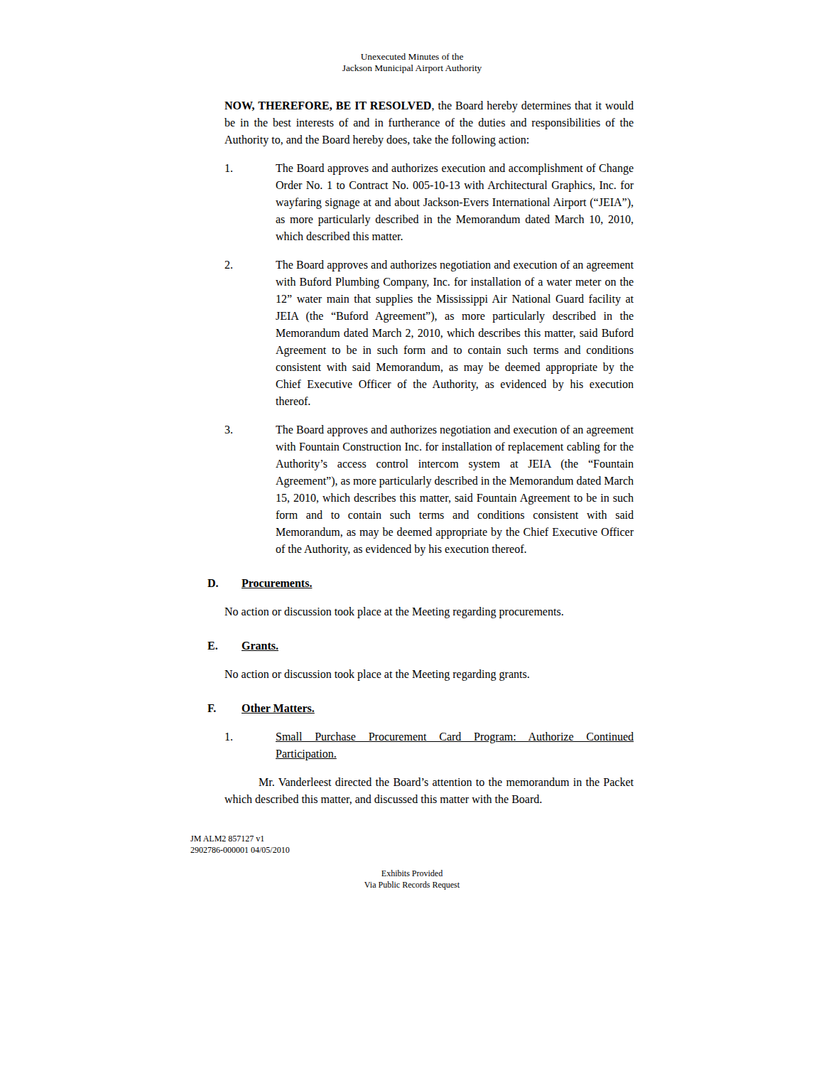Unexecuted Minutes of the
Jackson Municipal Airport Authority
NOW, THEREFORE, BE IT RESOLVED, the Board hereby determines that it would be in the best interests of and in furtherance of the duties and responsibilities of the Authority to, and the Board hereby does, take the following action:
1. The Board approves and authorizes execution and accomplishment of Change Order No. 1 to Contract No. 005-10-13 with Architectural Graphics, Inc. for wayfaring signage at and about Jackson-Evers International Airport (“JEIA”), as more particularly described in the Memorandum dated March 10, 2010, which described this matter.
2. The Board approves and authorizes negotiation and execution of an agreement with Buford Plumbing Company, Inc. for installation of a water meter on the 12” water main that supplies the Mississippi Air National Guard facility at JEIA (the “Buford Agreement”), as more particularly described in the Memorandum dated March 2, 2010, which describes this matter, said Buford Agreement to be in such form and to contain such terms and conditions consistent with said Memorandum, as may be deemed appropriate by the Chief Executive Officer of the Authority, as evidenced by his execution thereof.
3. The Board approves and authorizes negotiation and execution of an agreement with Fountain Construction Inc. for installation of replacement cabling for the Authority’s access control intercom system at JEIA (the “Fountain Agreement”), as more particularly described in the Memorandum dated March 15, 2010, which describes this matter, said Fountain Agreement to be in such form and to contain such terms and conditions consistent with said Memorandum, as may be deemed appropriate by the Chief Executive Officer of the Authority, as evidenced by his execution thereof.
D. Procurements.
No action or discussion took place at the Meeting regarding procurements.
E. Grants.
No action or discussion took place at the Meeting regarding grants.
F. Other Matters.
1. Small Purchase Procurement Card Program: Authorize Continued Participation.
Mr. Vanderleest directed the Board’s attention to the memorandum in the Packet which described this matter, and discussed this matter with the Board.
JM ALM2 857127 v1
2902786-000001 04/05/2010
Exhibits Provided
Via Public Records Request